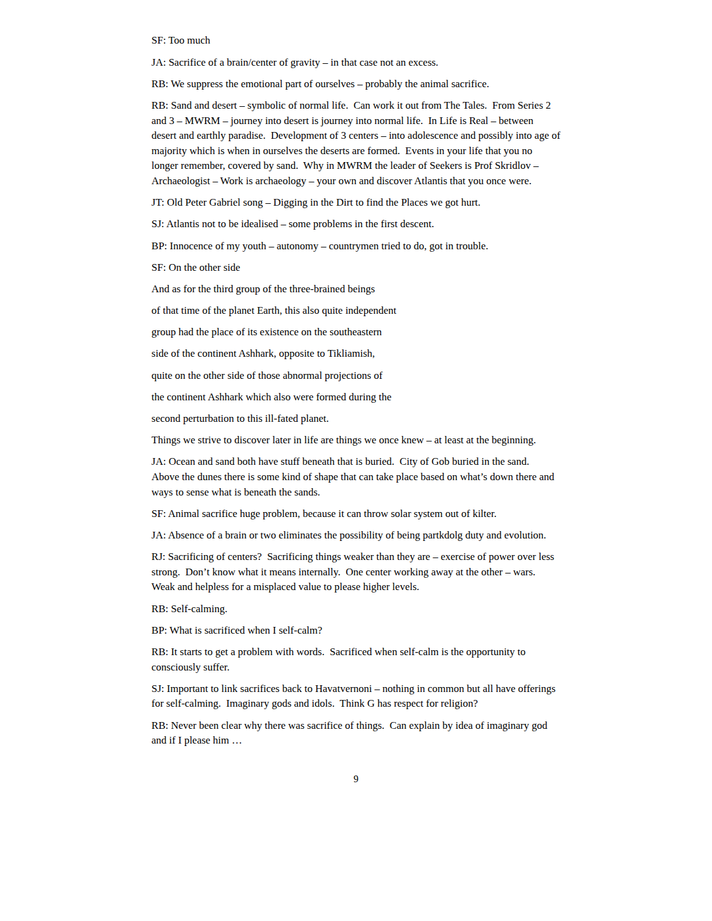SF: Too much
JA: Sacrifice of a brain/center of gravity – in that case not an excess.
RB: We suppress the emotional part of ourselves – probably the animal sacrifice.
RB: Sand and desert – symbolic of normal life. Can work it out from The Tales. From Series 2 and 3 – MWRM – journey into desert is journey into normal life. In Life is Real – between desert and earthly paradise. Development of 3 centers – into adolescence and possibly into age of majority which is when in ourselves the deserts are formed. Events in your life that you no longer remember, covered by sand. Why in MWRM the leader of Seekers is Prof Skridlov – Archaeologist – Work is archaeology – your own and discover Atlantis that you once were.
JT: Old Peter Gabriel song – Digging in the Dirt to find the Places we got hurt.
SJ: Atlantis not to be idealised – some problems in the first descent.
BP: Innocence of my youth – autonomy – countrymen tried to do, got in trouble.
SF: On the other side
And as for the third group of the three-brained beings
of that time of the planet Earth, this also quite independent
group had the place of its existence on the southeastern
side of the continent Ashhark, opposite to Tikliamish,
quite on the other side of those abnormal projections of
the continent Ashhark which also were formed during the
second perturbation to this ill-fated planet.
Things we strive to discover later in life are things we once knew – at least at the beginning.
JA: Ocean and sand both have stuff beneath that is buried. City of Gob buried in the sand. Above the dunes there is some kind of shape that can take place based on what’s down there and ways to sense what is beneath the sands.
SF: Animal sacrifice huge problem, because it can throw solar system out of kilter.
JA: Absence of a brain or two eliminates the possibility of being partkdolg duty and evolution.
RJ: Sacrificing of centers? Sacrificing things weaker than they are – exercise of power over less strong. Don’t know what it means internally. One center working away at the other – wars. Weak and helpless for a misplaced value to please higher levels.
RB: Self-calming.
BP: What is sacrificed when I self-calm?
RB: It starts to get a problem with words. Sacrificed when self-calm is the opportunity to consciously suffer.
SJ: Important to link sacrifices back to Havatvernoni – nothing in common but all have offerings for self-calming. Imaginary gods and idols. Think G has respect for religion?
RB: Never been clear why there was sacrifice of things. Can explain by idea of imaginary god and if I please him …
9